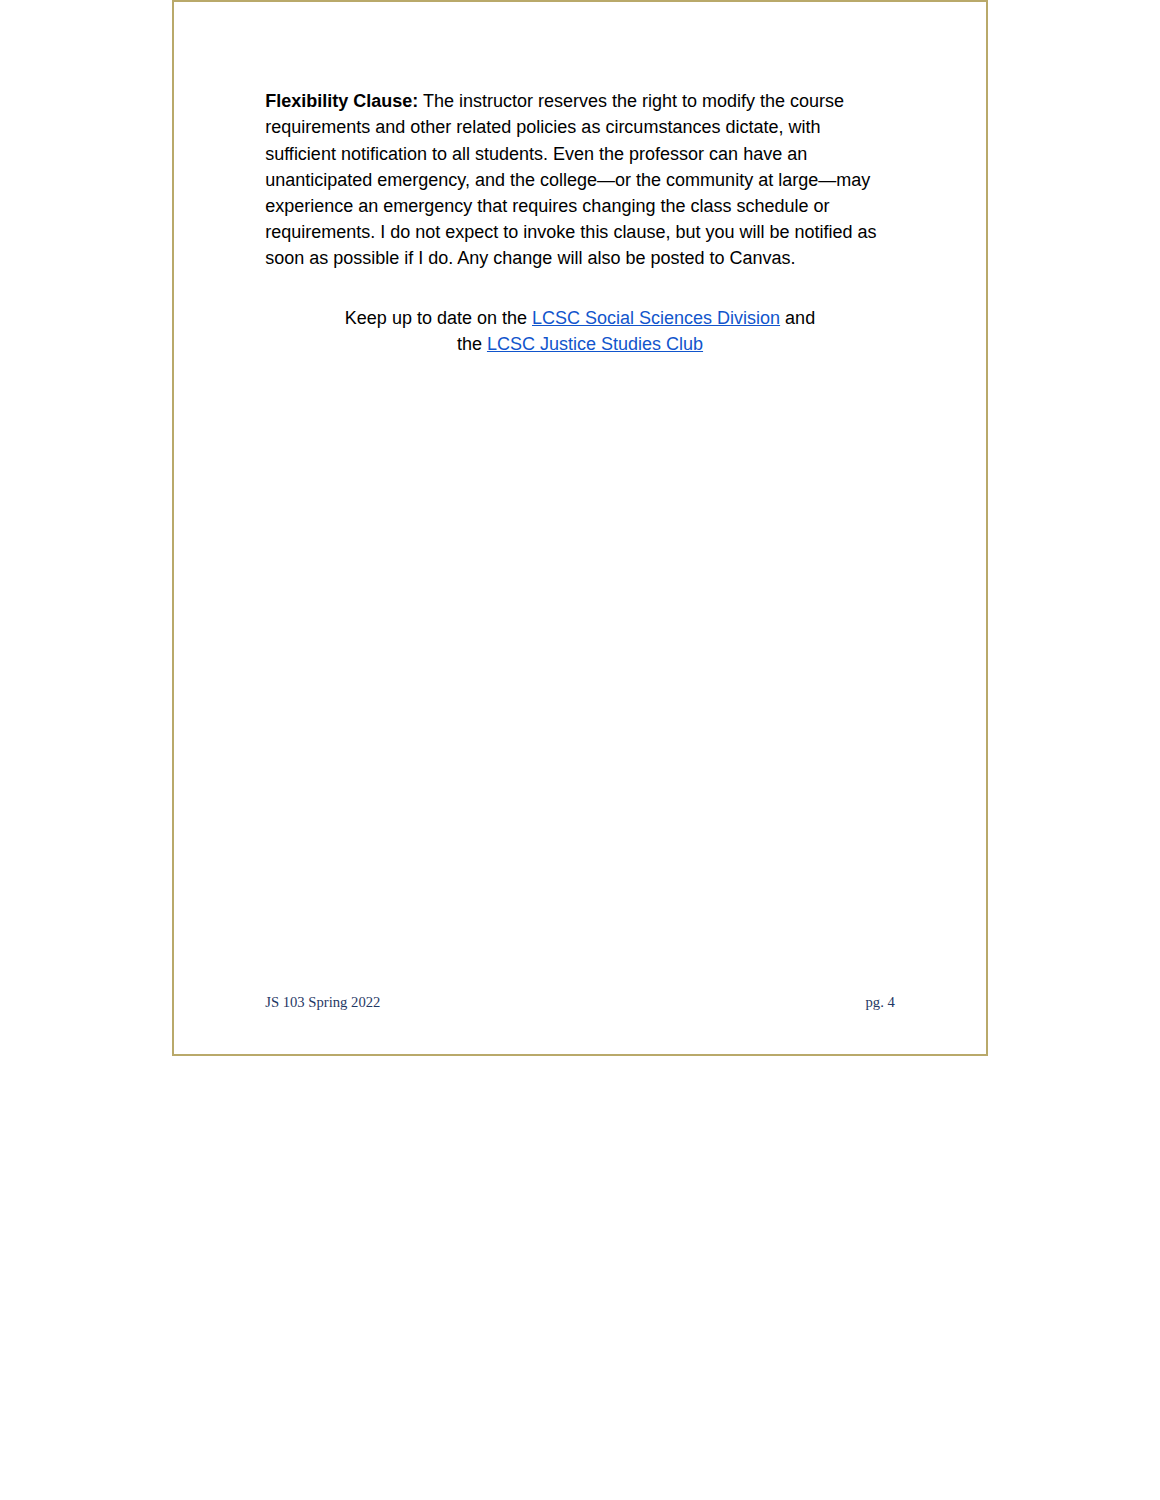Flexibility Clause: The instructor reserves the right to modify the course requirements and other related policies as circumstances dictate, with sufficient notification to all students. Even the professor can have an unanticipated emergency, and the college—or the community at large—may experience an emergency that requires changing the class schedule or requirements. I do not expect to invoke this clause, but you will be notified as soon as possible if I do. Any change will also be posted to Canvas.
Keep up to date on the LCSC Social Sciences Division and
the LCSC Justice Studies Club
JS 103 Spring 2022 pg. 4